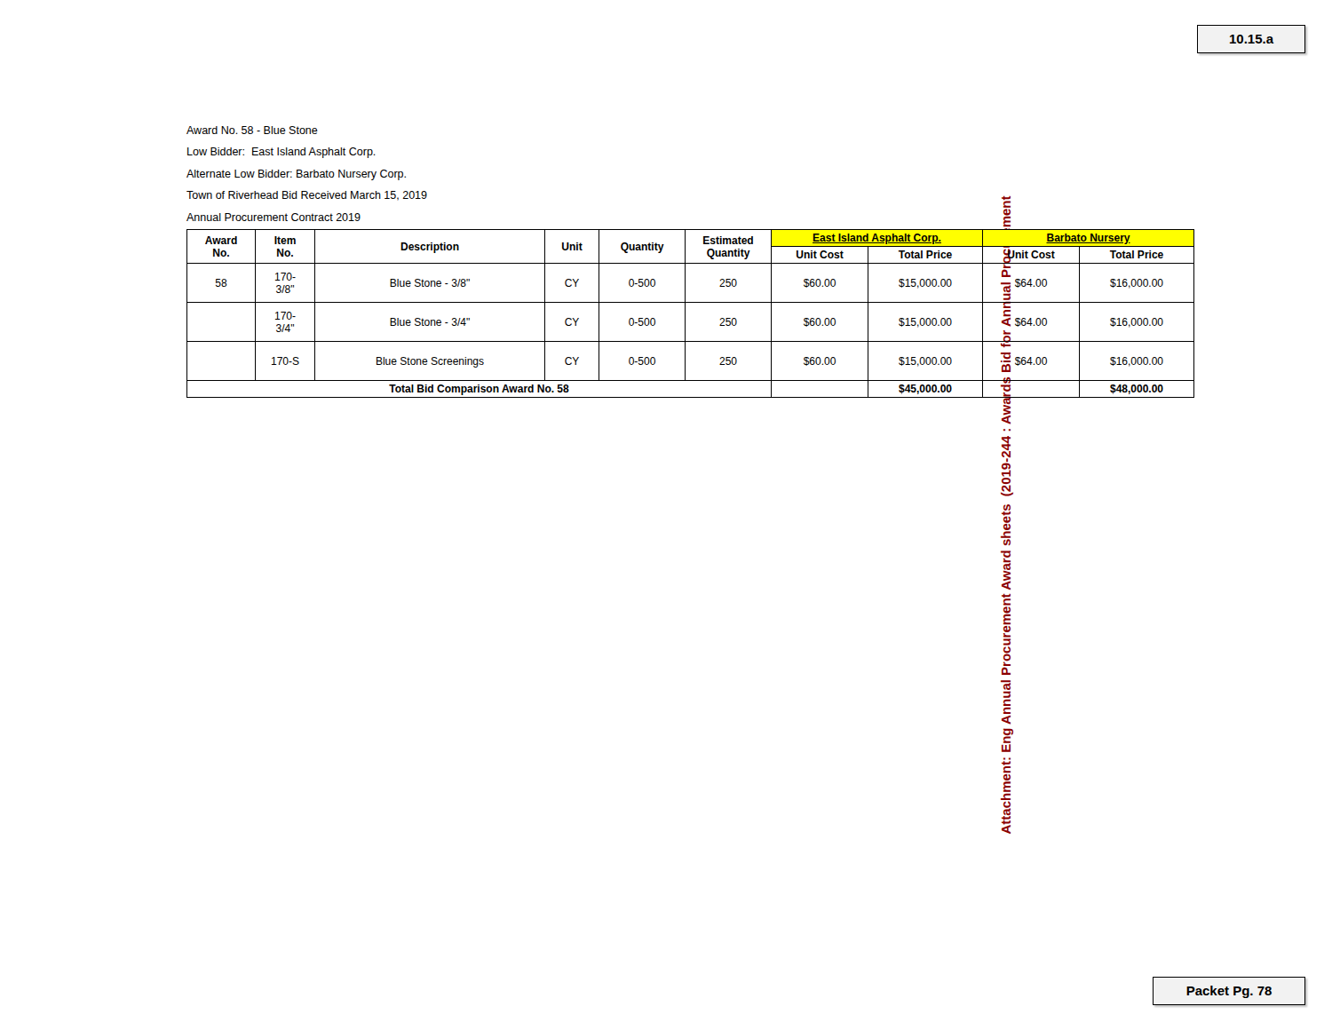10.15.a
Packet Pg. 78
Attachment: Eng Annual Procurement Award sheets (2019-244 : Awards Bid for Annual Procurement
Award No. 58 - Blue Stone
Low Bidder: East Island Asphalt Corp.
Alternate Low Bidder: Barbato Nursery Corp.
Town of Riverhead Bid Received March 15, 2019
Annual Procurement Contract 2019
| Award No. | Item No. | Description | Unit | Quantity | Estimated Quantity | East Island Asphalt Corp. | Barbato Nursery |
| --- | --- | --- | --- | --- | --- | --- | --- |
| Unit Cost | Total Price | Unit Cost | Total Price |
| 58 | 170- 3/8" | Blue Stone - 3/8" | CY | 0-500 | 250 | $60.00 | $15,000.00 | $64.00 | $16,000.00 |
| | 170- 3/4" | Blue Stone - 3/4" | CY | 0-500 | 250 | $60.00 | $15,000.00 | $64.00 | $16,000.00 |
| | 170-S | Blue Stone Screenings | CY | 0-500 | 250 | $60.00 | $15,000.00 | $64.00 | $16,000.00 |
| Total Bid Comparison Award No. 58 | | $45,000.00 | | $48,000.00 |